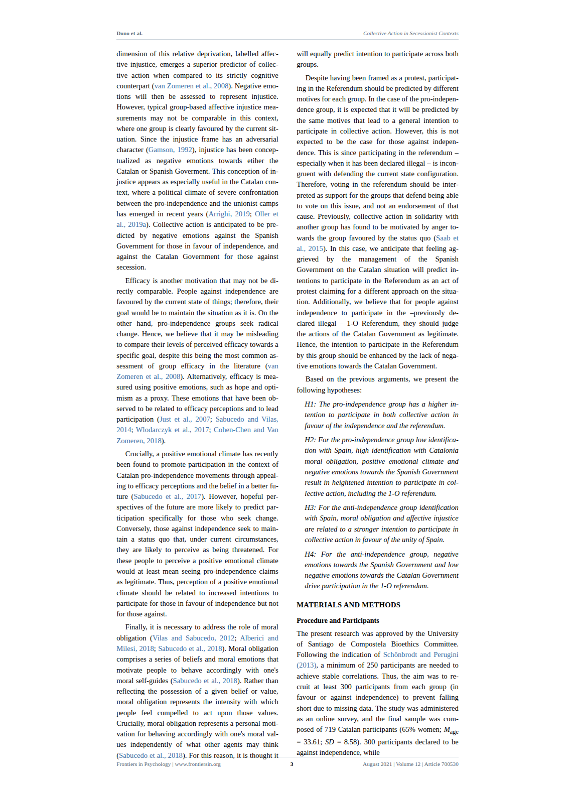Dono et al.
Collective Action in Secessionist Contexts
dimension of this relative deprivation, labelled affective injustice, emerges a superior predictor of collective action when compared to its strictly cognitive counterpart (van Zomeren et al., 2008). Negative emotions will then be assessed to represent injustice. However, typical group-based affective injustice measurements may not be comparable in this context, where one group is clearly favoured by the current situation. Since the injustice frame has an adversarial character (Gamson, 1992), injustice has been conceptualized as negative emotions towards etiher the Catalan or Spanish Goverment. This conception of injustice appears as especially useful in the Catalan context, where a political climate of severe confrontation between the pro-independence and the unionist camps has emerged in recent years (Arrighi, 2019; Oller et al., 2019a). Collective action is anticipated to be predicted by negative emotions against the Spanish Government for those in favour of independence, and against the Catalan Government for those against secession.
Efficacy is another motivation that may not be directly comparable. People against independence are favoured by the current state of things; therefore, their goal would be to maintain the situation as it is. On the other hand, pro-independence groups seek radical change. Hence, we believe that it may be misleading to compare their levels of perceived efficacy towards a specific goal, despite this being the most common assessment of group efficacy in the literature (van Zomeren et al., 2008). Alternatively, efficacy is measured using positive emotions, such as hope and optimism as a proxy. These emotions that have been observed to be related to efficacy perceptions and to lead participation (Just et al., 2007; Sabucedo and Vilas, 2014; Wlodarczyk et al., 2017; Cohen-Chen and Van Zomeren, 2018).
Crucially, a positive emotional climate has recently been found to promote participation in the context of Catalan pro-independence movements through appealing to efficacy perceptions and the belief in a better future (Sabucedo et al., 2017). However, hopeful perspectives of the future are more likely to predict participation specifically for those who seek change. Conversely, those against independence seek to maintain a status quo that, under current circumstances, they are likely to perceive as being threatened. For these people to perceive a positive emotional climate would at least mean seeing pro-independence claims as legitimate. Thus, perception of a positive emotional climate should be related to increased intentions to participate for those in favour of independence but not for those against.
Finally, it is necessary to address the role of moral obligation (Vilas and Sabucedo, 2012; Alberici and Milesi, 2018; Sabucedo et al., 2018). Moral obligation comprises a series of beliefs and moral emotions that motivate people to behave accordingly with one's moral self-guides (Sabucedo et al., 2018). Rather than reflecting the possession of a given belief or value, moral obligation represents the intensity with which people feel compelled to act upon those values. Crucially, moral obligation represents a personal motivation for behaving accordingly with one's moral values independently of what other agents may think (Sabucedo et al., 2018). For this reason, it is thought it will equally predict intention to participate across both groups.
Despite having been framed as a protest, participating in the Referendum should be predicted by different motives for each group. In the case of the pro-independence group, it is expected that it will be predicted by the same motives that lead to a general intention to participate in collective action. However, this is not expected to be the case for those against independence. This is since participating in the referendum – especially when it has been declared illegal – is incongruent with defending the current state configuration. Therefore, voting in the referendum should be interpreted as support for the groups that defend being able to vote on this issue, and not an endorsement of that cause. Previously, collective action in solidarity with another group has found to be motivated by anger towards the group favoured by the status quo (Saab et al., 2015). In this case, we anticipate that feeling aggrieved by the management of the Spanish Government on the Catalan situation will predict intentions to participate in the Referendum as an act of protest claiming for a different approach on the situation. Additionally, we believe that for people against independence to participate in the –previously declared illegal – 1-O Referendum, they should judge the actions of the Catalan Government as legitimate. Hence, the intention to participate in the Referendum by this group should be enhanced by the lack of negative emotions towards the Catalan Government.
Based on the previous arguments, we present the following hypotheses:
H1: The pro-independence group has a higher intention to participate in both collective action in favour of the independence and the referendum.
H2: For the pro-independence group low identification with Spain, high identification with Catalonia moral obligation, positive emotional climate and negative emotions towards the Spanish Government result in heightened intention to participate in collective action, including the 1-O referendum.
H3: For the anti-independence group identification with Spain, moral obligation and affective injustice are related to a stronger intention to participate in collective action in favour of the unity of Spain.
H4: For the anti-independence group, negative emotions towards the Spanish Government and low negative emotions towards the Catalan Government drive participation in the 1-O referendum.
Materials and Methods
Procedure and Participants
The present research was approved by the University of Santiago de Compostela Bioethics Committee. Following the indication of Schönbrodt and Perugini (2013), a minimum of 250 participants are needed to achieve stable correlations. Thus, the aim was to recruit at least 300 participants from each group (in favour or against independence) to prevent falling short due to missing data. The study was administered as an online survey, and the final sample was composed of 719 Catalan participants (65% women; Mage = 33.61; SD = 8.58). 300 participants declared to be against independence, while
Frontiers in Psychology | www.frontiersin.org
3
August 2021 | Volume 12 | Article 700530